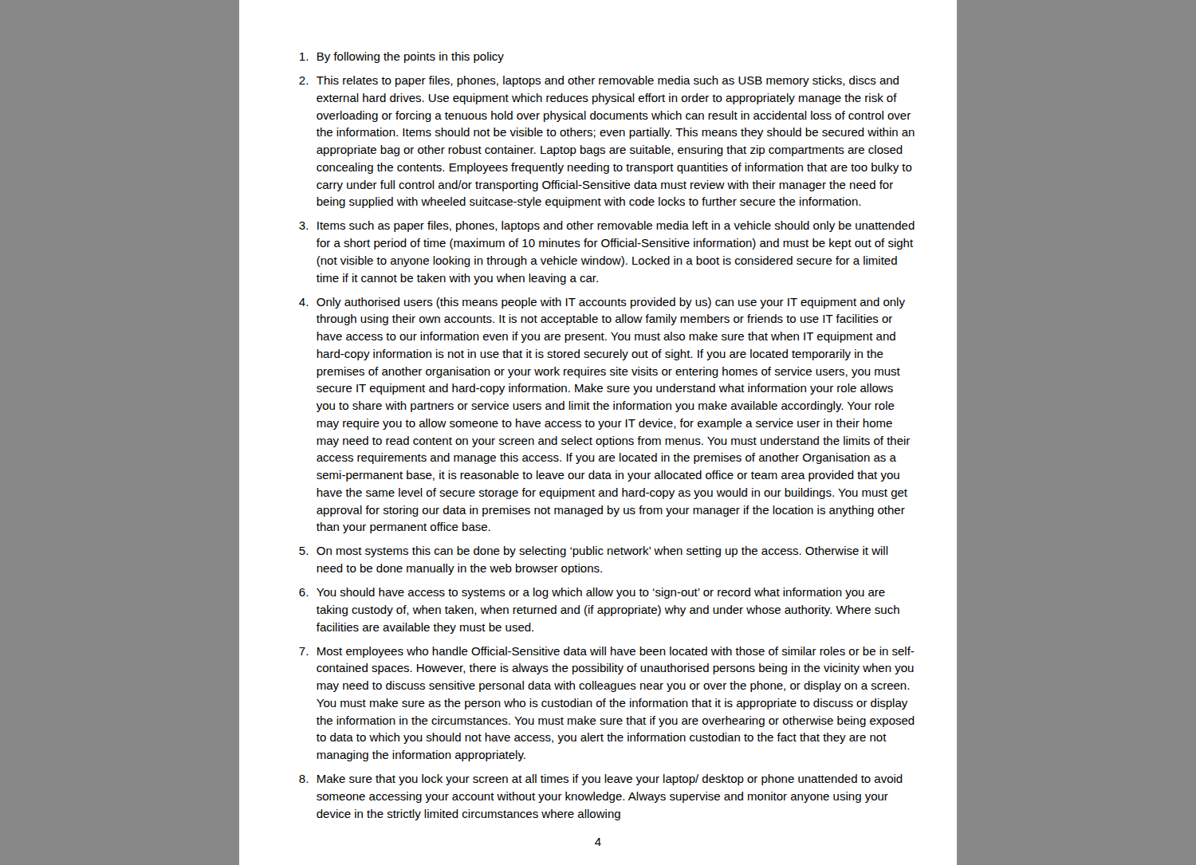By following the points in this policy
This relates to paper files, phones, laptops and other removable media such as USB memory sticks, discs and external hard drives. Use equipment which reduces physical effort in order to appropriately manage the risk of overloading or forcing a tenuous hold over physical documents which can result in accidental loss of control over the information. Items should not be visible to others; even partially. This means they should be secured within an appropriate bag or other robust container. Laptop bags are suitable, ensuring that zip compartments are closed concealing the contents. Employees frequently needing to transport quantities of information that are too bulky to carry under full control and/or transporting Official-Sensitive data must review with their manager the need for being supplied with wheeled suitcase-style equipment with code locks to further secure the information.
Items such as paper files, phones, laptops and other removable media left in a vehicle should only be unattended for a short period of time (maximum of 10 minutes for Official-Sensitive information) and must be kept out of sight (not visible to anyone looking in through a vehicle window). Locked in a boot is considered secure for a limited time if it cannot be taken with you when leaving a car.
Only authorised users (this means people with IT accounts provided by us) can use your IT equipment and only through using their own accounts. It is not acceptable to allow family members or friends to use IT facilities or have access to our information even if you are present. You must also make sure that when IT equipment and hard-copy information is not in use that it is stored securely out of sight. If you are located temporarily in the premises of another organisation or your work requires site visits or entering homes of service users, you must secure IT equipment and hard-copy information. Make sure you understand what information your role allows you to share with partners or service users and limit the information you make available accordingly. Your role may require you to allow someone to have access to your IT device, for example a service user in their home may need to read content on your screen and select options from menus. You must understand the limits of their access requirements and manage this access. If you are located in the premises of another Organisation as a semi-permanent base, it is reasonable to leave our data in your allocated office or team area provided that you have the same level of secure storage for equipment and hard-copy as you would in our buildings. You must get approval for storing our data in premises not managed by us from your manager if the location is anything other than your permanent office base.
On most systems this can be done by selecting ‘public network’ when setting up the access. Otherwise it will need to be done manually in the web browser options.
You should have access to systems or a log which allow you to ‘sign-out’ or record what information you are taking custody of, when taken, when returned and (if appropriate) why and under whose authority. Where such facilities are available they must be used.
Most employees who handle Official-Sensitive data will have been located with those of similar roles or be in self-contained spaces. However, there is always the possibility of unauthorised persons being in the vicinity when you may need to discuss sensitive personal data with colleagues near you or over the phone, or display on a screen. You must make sure as the person who is custodian of the information that it is appropriate to discuss or display the information in the circumstances. You must make sure that if you are overhearing or otherwise being exposed to data to which you should not have access, you alert the information custodian to the fact that they are not managing the information appropriately.
Make sure that you lock your screen at all times if you leave your laptop/ desktop or phone unattended to avoid someone accessing your account without your knowledge. Always supervise and monitor anyone using your device in the strictly limited circumstances where allowing
4